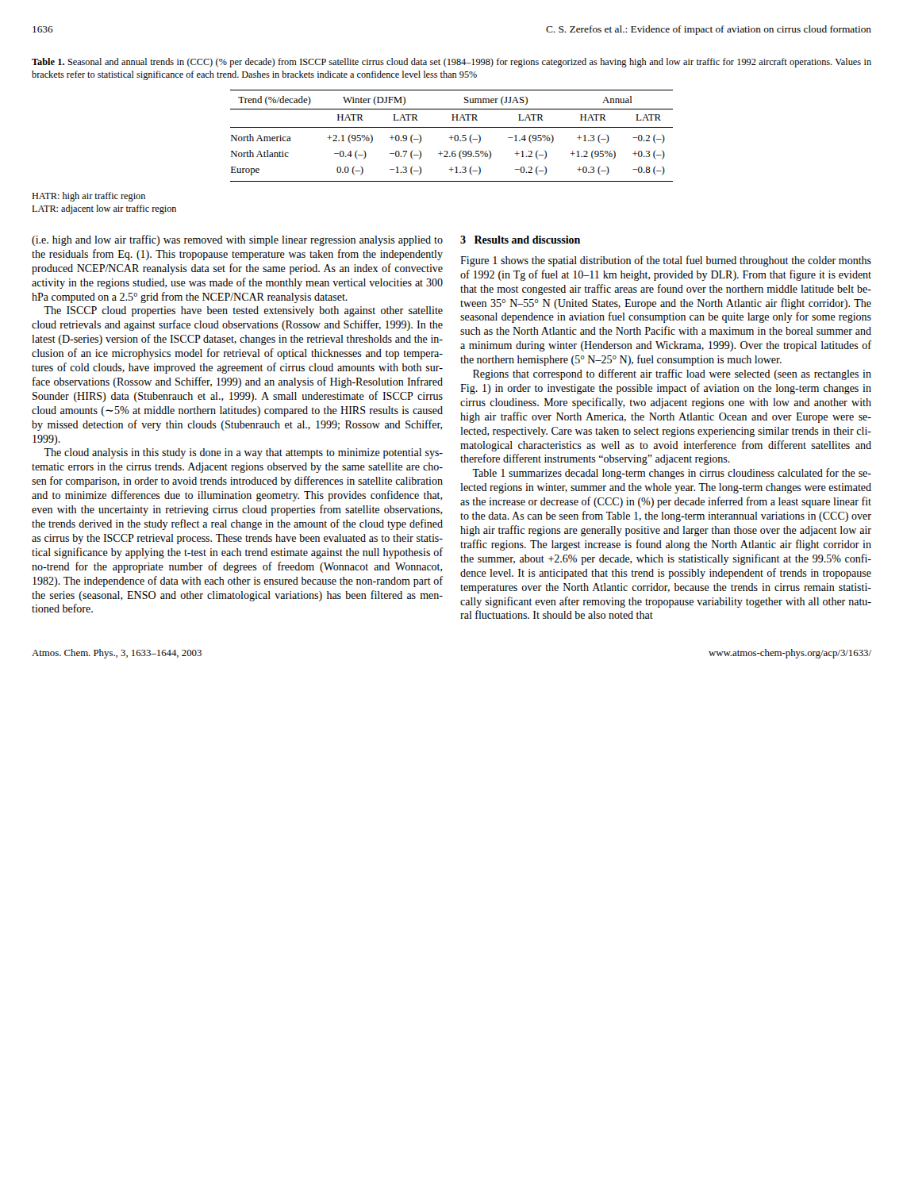1636
C. S. Zerefos et al.: Evidence of impact of aviation on cirrus cloud formation
Table 1. Seasonal and annual trends in (CCC) (% per decade) from ISCCP satellite cirrus cloud data set (1984–1998) for regions categorized as having high and low air traffic for 1992 aircraft operations. Values in brackets refer to statistical significance of each trend. Dashes in brackets indicate a confidence level less than 95%
| Trend (%/decade) | Winter (DJFM) | Summer (JJAS) | Annual |
| --- | --- | --- | --- |
| | HATR | LATR | HATR | LATR | HATR | LATR |
| North America | +2.1 (95%) | +0.9 (–) | +0.5 (–) | −1.4 (95%) | +1.3 (–) | −0.2 (–) |
| North Atlantic | −0.4 (–) | −0.7 (–) | +2.6 (99.5%) | +1.2 (–) | +1.2 (95%) | +0.3 (–) |
| Europe | 0.0 (–) | −1.3 (–) | +1.3 (–) | −0.2 (–) | +0.3 (–) | −0.8 (–) |
HATR: high air traffic region
LATR: adjacent low air traffic region
(i.e. high and low air traffic) was removed with simple linear regression analysis applied to the residuals from Eq. (1). This tropopause temperature was taken from the independently produced NCEP/NCAR reanalysis data set for the same period. As an index of convective activity in the regions studied, use was made of the monthly mean vertical velocities at 300 hPa computed on a 2.5° grid from the NCEP/NCAR reanalysis dataset.
The ISCCP cloud properties have been tested extensively both against other satellite cloud retrievals and against surface cloud observations (Rossow and Schiffer, 1999). In the latest (D-series) version of the ISCCP dataset, changes in the retrieval thresholds and the inclusion of an ice microphysics model for retrieval of optical thicknesses and top temperatures of cold clouds, have improved the agreement of cirrus cloud amounts with both surface observations (Rossow and Schiffer, 1999) and an analysis of High-Resolution Infrared Sounder (HIRS) data (Stubenrauch et al., 1999). A small underestimate of ISCCP cirrus cloud amounts (∼5% at middle northern latitudes) compared to the HIRS results is caused by missed detection of very thin clouds (Stubenrauch et al., 1999; Rossow and Schiffer, 1999).
The cloud analysis in this study is done in a way that attempts to minimize potential systematic errors in the cirrus trends. Adjacent regions observed by the same satellite are chosen for comparison, in order to avoid trends introduced by differences in satellite calibration and to minimize differences due to illumination geometry. This provides confidence that, even with the uncertainty in retrieving cirrus cloud properties from satellite observations, the trends derived in the study reflect a real change in the amount of the cloud type defined as cirrus by the ISCCP retrieval process. These trends have been evaluated as to their statistical significance by applying the t-test in each trend estimate against the null hypothesis of no-trend for the appropriate number of degrees of freedom (Wonnacot and Wonnacot, 1982). The independence of data with each other is ensured because the non-random part of the series (seasonal, ENSO and other climatological variations) has been filtered as mentioned before.
3 Results and discussion
Figure 1 shows the spatial distribution of the total fuel burned throughout the colder months of 1992 (in Tg of fuel at 10–11 km height, provided by DLR). From that figure it is evident that the most congested air traffic areas are found over the northern middle latitude belt between 35° N–55° N (United States, Europe and the North Atlantic air flight corridor). The seasonal dependence in aviation fuel consumption can be quite large only for some regions such as the North Atlantic and the North Pacific with a maximum in the boreal summer and a minimum during winter (Henderson and Wickrama, 1999). Over the tropical latitudes of the northern hemisphere (5° N–25° N), fuel consumption is much lower.
Regions that correspond to different air traffic load were selected (seen as rectangles in Fig. 1) in order to investigate the possible impact of aviation on the long-term changes in cirrus cloudiness. More specifically, two adjacent regions one with low and another with high air traffic over North America, the North Atlantic Ocean and over Europe were selected, respectively. Care was taken to select regions experiencing similar trends in their climatological characteristics as well as to avoid interference from different satellites and therefore different instruments “observing” adjacent regions.
Table 1 summarizes decadal long-term changes in cirrus cloudiness calculated for the selected regions in winter, summer and the whole year. The long-term changes were estimated as the increase or decrease of (CCC) in (%) per decade inferred from a least square linear fit to the data. As can be seen from Table 1, the long-term interannual variations in (CCC) over high air traffic regions are generally positive and larger than those over the adjacent low air traffic regions. The largest increase is found along the North Atlantic air flight corridor in the summer, about +2.6% per decade, which is statistically significant at the 99.5% confidence level. It is anticipated that this trend is possibly independent of trends in tropopause temperatures over the North Atlantic corridor, because the trends in cirrus remain statistically significant even after removing the tropopause variability together with all other natural fluctuations. It should be also noted that
Atmos. Chem. Phys., 3, 1633–1644, 2003
www.atmos-chem-phys.org/acp/3/1633/